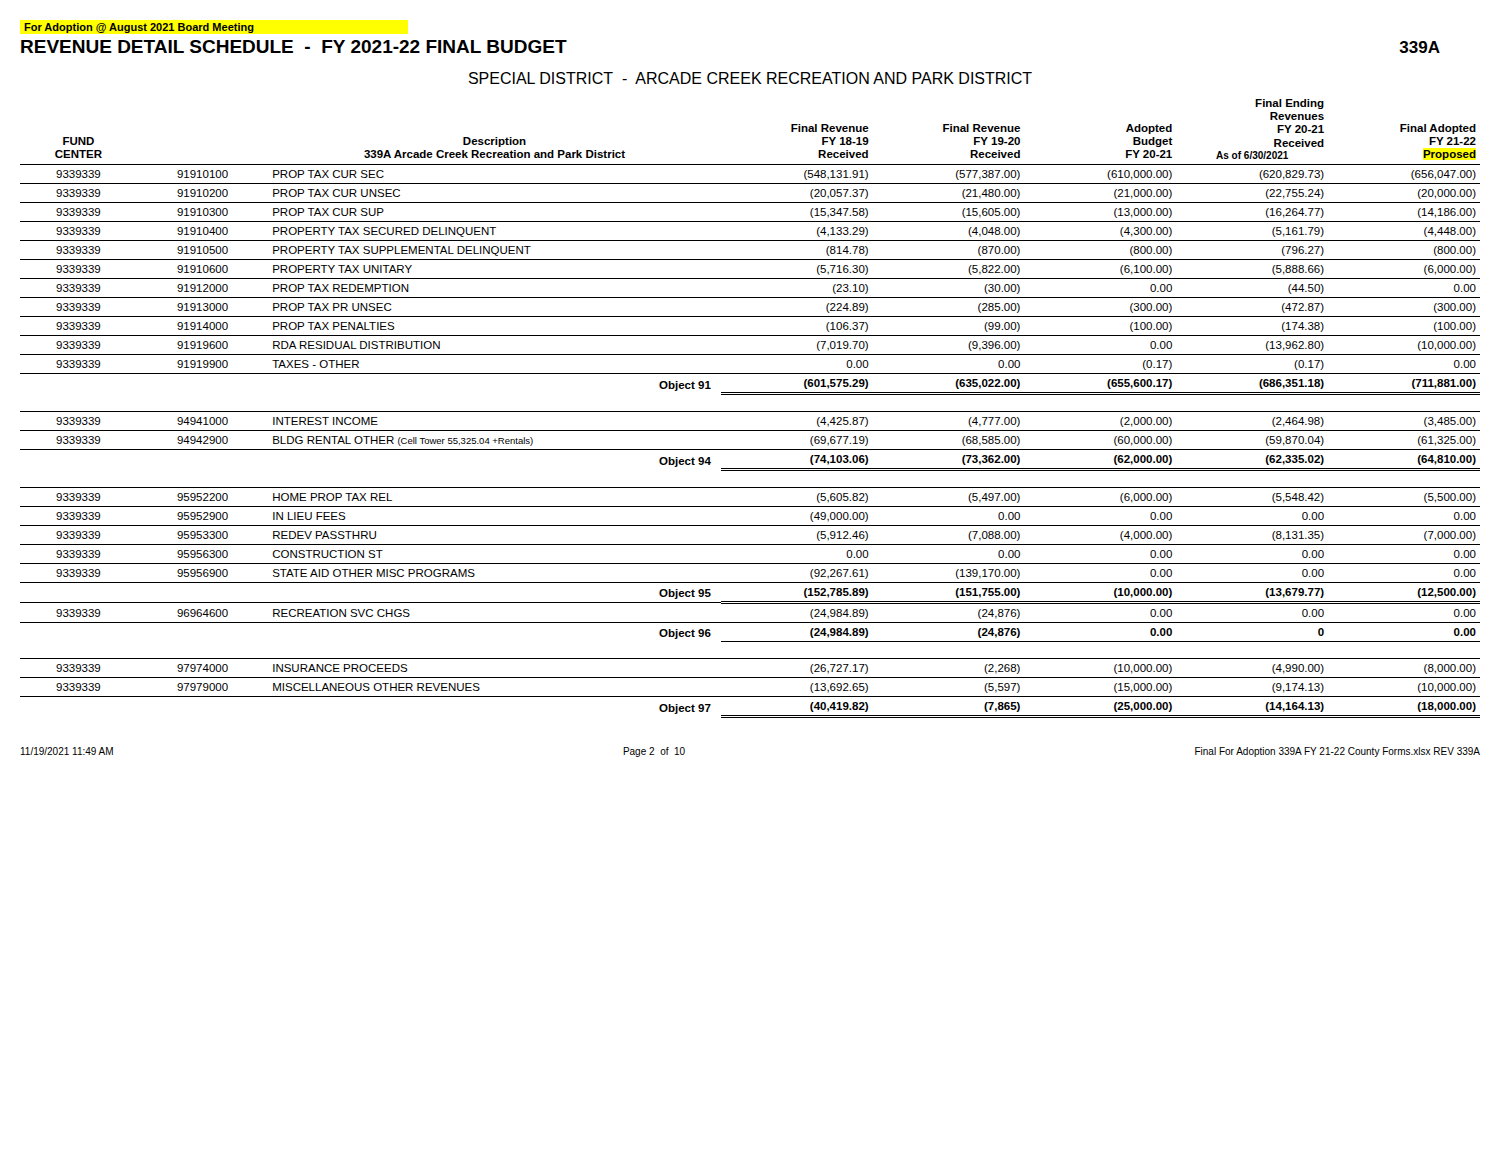For Adoption @ August 2021 Board Meeting
REVENUE DETAIL SCHEDULE - FY 2021-22 FINAL BUDGET
339A
SPECIAL DISTRICT - ARCADE CREEK RECREATION AND PARK DISTRICT
| FUND CENTER | | Description 339A Arcade Creek Recreation and Park District | Final Revenue FY 18-19 Received | Final Revenue FY 19-20 Received | Adopted Budget FY 20-21 | Final Ending Revenues FY 20-21 Received As of 6/30/2021 | Final Adopted FY 21-22 Proposed |
| --- | --- | --- | --- | --- | --- | --- | --- |
| 9339339 | 91910100 | PROP TAX CUR SEC | (548,131.91) | (577,387.00) | (610,000.00) | (620,829.73) | (656,047.00) |
| 9339339 | 91910200 | PROP TAX CUR UNSEC | (20,057.37) | (21,480.00) | (21,000.00) | (22,755.24) | (20,000.00) |
| 9339339 | 91910300 | PROP TAX CUR SUP | (15,347.58) | (15,605.00) | (13,000.00) | (16,264.77) | (14,186.00) |
| 9339339 | 91910400 | PROPERTY TAX SECURED DELINQUENT | (4,133.29) | (4,048.00) | (4,300.00) | (5,161.79) | (4,448.00) |
| 9339339 | 91910500 | PROPERTY TAX SUPPLEMENTAL DELINQUENT | (814.78) | (870.00) | (800.00) | (796.27) | (800.00) |
| 9339339 | 91910600 | PROPERTY TAX UNITARY | (5,716.30) | (5,822.00) | (6,100.00) | (5,888.66) | (6,000.00) |
| 9339339 | 91912000 | PROP TAX REDEMPTION | (23.10) | (30.00) | 0.00 | (44.50) | 0.00 |
| 9339339 | 91913000 | PROP TAX PR UNSEC | (224.89) | (285.00) | (300.00) | (472.87) | (300.00) |
| 9339339 | 91914000 | PROP TAX PENALTIES | (106.37) | (99.00) | (100.00) | (174.38) | (100.00) |
| 9339339 | 91919600 | RDA RESIDUAL DISTRIBUTION | (7,019.70) | (9,396.00) | 0.00 | (13,962.80) | (10,000.00) |
| 9339339 | 91919900 | TAXES - OTHER | 0.00 | 0.00 | (0.17) | (0.17) | 0.00 |
| | | Object 91 | (601,575.29) | (635,022.00) | (655,600.17) | (686,351.18) | (711,881.00) |
| 9339339 | 94941000 | INTEREST INCOME | (4,425.87) | (4,777.00) | (2,000.00) | (2,464.98) | (3,485.00) |
| 9339339 | 94942900 | BLDG RENTAL OTHER (Cell Tower 55,325.04 +Rentals) | (69,677.19) | (68,585.00) | (60,000.00) | (59,870.04) | (61,325.00) |
| | | Object 94 | (74,103.06) | (73,362.00) | (62,000.00) | (62,335.02) | (64,810.00) |
| 9339339 | 95952200 | HOME PROP TAX REL | (5,605.82) | (5,497.00) | (6,000.00) | (5,548.42) | (5,500.00) |
| 9339339 | 95952900 | IN LIEU FEES | (49,000.00) | 0.00 | 0.00 | 0.00 | 0.00 |
| 9339339 | 95953300 | REDEV PASSTHRU | (5,912.46) | (7,088.00) | (4,000.00) | (8,131.35) | (7,000.00) |
| 9339339 | 95956300 | CONSTRUCTION ST | 0.00 | 0.00 | 0.00 | 0.00 | 0.00 |
| 9339339 | 95956900 | STATE AID OTHER MISC PROGRAMS | (92,267.61) | (139,170.00) | 0.00 | 0.00 | 0.00 |
| | | Object 95 | (152,785.89) | (151,755.00) | (10,000.00) | (13,679.77) | (12,500.00) |
| 9339339 | 96964600 | RECREATION SVC CHGS | (24,984.89) | (24,876) | 0.00 | 0.00 | 0.00 |
| | | Object 96 | (24,984.89) | (24,876) | 0.00 | 0 | 0.00 |
| 9339339 | 97974000 | INSURANCE PROCEEDS | (26,727.17) | (2,268) | (10,000.00) | (4,990.00) | (8,000.00) |
| 9339339 | 97979000 | MISCELLANEOUS OTHER REVENUES | (13,692.65) | (5,597) | (15,000.00) | (9,174.13) | (10,000.00) |
| | | Object 97 | (40,419.82) | (7,865) | (25,000.00) | (14,164.13) | (18,000.00) |
11/19/2021 11:49 AM
Page 2 of 10
Final For Adoption 339A FY 21-22 County Forms.xlsx REV 339A